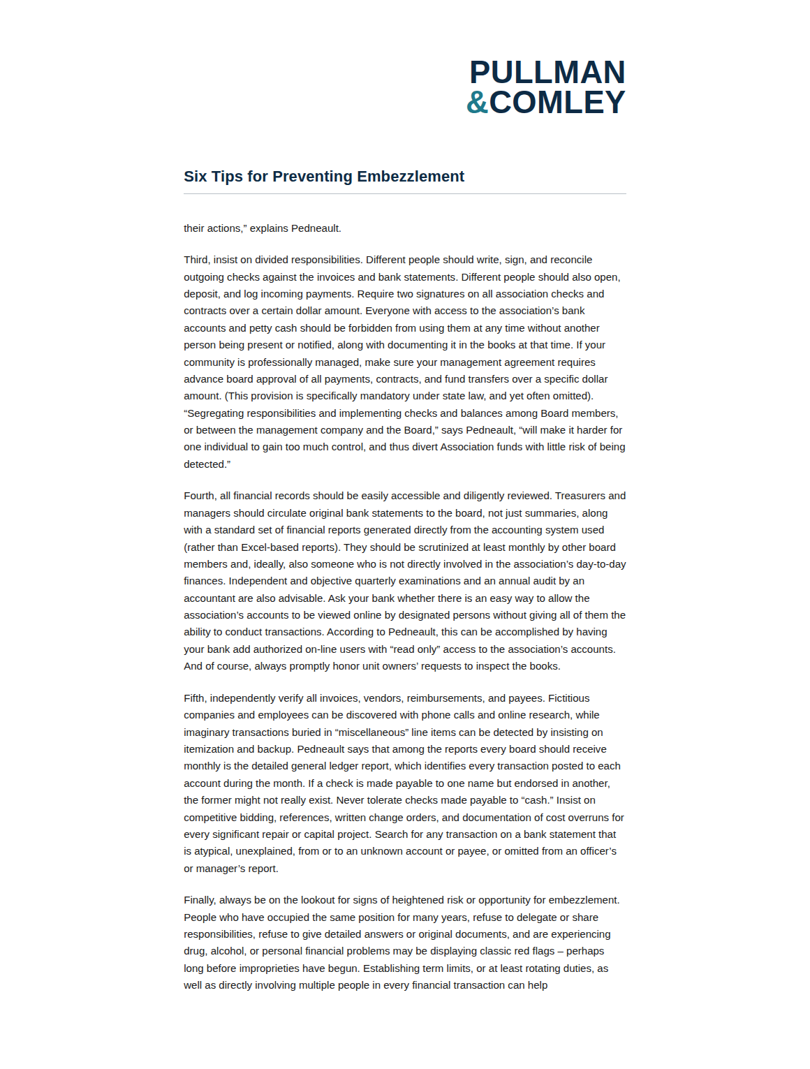PULLMAN
&COMLEY
Six Tips for Preventing Embezzlement
their actions,” explains Pedneault.
Third, insist on divided responsibilities. Different people should write, sign, and reconcile outgoing checks against the invoices and bank statements. Different people should also open, deposit, and log incoming payments. Require two signatures on all association checks and contracts over a certain dollar amount. Everyone with access to the association’s bank accounts and petty cash should be forbidden from using them at any time without another person being present or notified, along with documenting it in the books at that time. If your community is professionally managed, make sure your management agreement requires advance board approval of all payments, contracts, and fund transfers over a specific dollar amount. (This provision is specifically mandatory under state law, and yet often omitted). “Segregating responsibilities and implementing checks and balances among Board members, or between the management company and the Board,” says Pedneault, “will make it harder for one individual to gain too much control, and thus divert Association funds with little risk of being detected.”
Fourth, all financial records should be easily accessible and diligently reviewed. Treasurers and managers should circulate original bank statements to the board, not just summaries, along with a standard set of financial reports generated directly from the accounting system used (rather than Excel-based reports). They should be scrutinized at least monthly by other board members and, ideally, also someone who is not directly involved in the association’s day-to-day finances. Independent and objective quarterly examinations and an annual audit by an accountant are also advisable. Ask your bank whether there is an easy way to allow the association’s accounts to be viewed online by designated persons without giving all of them the ability to conduct transactions. According to Pedneault, this can be accomplished by having your bank add authorized on-line users with “read only” access to the association’s accounts. And of course, always promptly honor unit owners’ requests to inspect the books.
Fifth, independently verify all invoices, vendors, reimbursements, and payees. Fictitious companies and employees can be discovered with phone calls and online research, while imaginary transactions buried in “miscellaneous” line items can be detected by insisting on itemization and backup. Pedneault says that among the reports every board should receive monthly is the detailed general ledger report, which identifies every transaction posted to each account during the month. If a check is made payable to one name but endorsed in another, the former might not really exist. Never tolerate checks made payable to “cash.” Insist on competitive bidding, references, written change orders, and documentation of cost overruns for every significant repair or capital project. Search for any transaction on a bank statement that is atypical, unexplained, from or to an unknown account or payee, or omitted from an officer’s or manager’s report.
Finally, always be on the lookout for signs of heightened risk or opportunity for embezzlement. People who have occupied the same position for many years, refuse to delegate or share responsibilities, refuse to give detailed answers or original documents, and are experiencing drug, alcohol, or personal financial problems may be displaying classic red flags – perhaps long before improprieties have begun. Establishing term limits, or at least rotating duties, as well as directly involving multiple people in every financial transaction can help